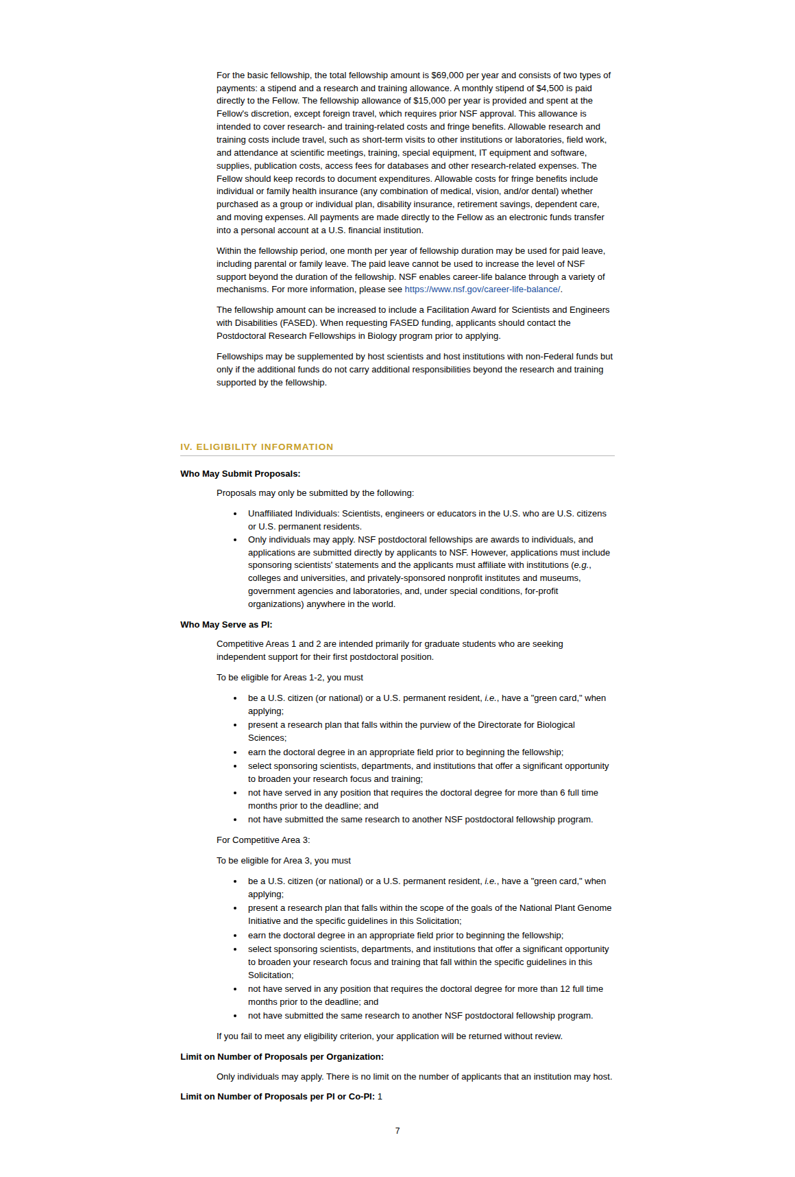For the basic fellowship, the total fellowship amount is $69,000 per year and consists of two types of payments: a stipend and a research and training allowance. A monthly stipend of $4,500 is paid directly to the Fellow. The fellowship allowance of $15,000 per year is provided and spent at the Fellow's discretion, except foreign travel, which requires prior NSF approval. This allowance is intended to cover research- and training-related costs and fringe benefits. Allowable research and training costs include travel, such as short-term visits to other institutions or laboratories, field work, and attendance at scientific meetings, training, special equipment, IT equipment and software, supplies, publication costs, access fees for databases and other research-related expenses. The Fellow should keep records to document expenditures. Allowable costs for fringe benefits include individual or family health insurance (any combination of medical, vision, and/or dental) whether purchased as a group or individual plan, disability insurance, retirement savings, dependent care, and moving expenses. All payments are made directly to the Fellow as an electronic funds transfer into a personal account at a U.S. financial institution.
Within the fellowship period, one month per year of fellowship duration may be used for paid leave, including parental or family leave. The paid leave cannot be used to increase the level of NSF support beyond the duration of the fellowship. NSF enables career-life balance through a variety of mechanisms. For more information, please see https://www.nsf.gov/career-life-balance/.
The fellowship amount can be increased to include a Facilitation Award for Scientists and Engineers with Disabilities (FASED). When requesting FASED funding, applicants should contact the Postdoctoral Research Fellowships in Biology program prior to applying.
Fellowships may be supplemented by host scientists and host institutions with non-Federal funds but only if the additional funds do not carry additional responsibilities beyond the research and training supported by the fellowship.
IV. ELIGIBILITY INFORMATION
Who May Submit Proposals:
Proposals may only be submitted by the following:
Unaffiliated Individuals: Scientists, engineers or educators in the U.S. who are U.S. citizens or U.S. permanent residents.
Only individuals may apply. NSF postdoctoral fellowships are awards to individuals, and applications are submitted directly by applicants to NSF. However, applications must include sponsoring scientists' statements and the applicants must affiliate with institutions (e.g., colleges and universities, and privately-sponsored nonprofit institutes and museums, government agencies and laboratories, and, under special conditions, for-profit organizations) anywhere in the world.
Who May Serve as PI:
Competitive Areas 1 and 2 are intended primarily for graduate students who are seeking independent support for their first postdoctoral position.
To be eligible for Areas 1-2, you must
be a U.S. citizen (or national) or a U.S. permanent resident, i.e., have a "green card," when applying;
present a research plan that falls within the purview of the Directorate for Biological Sciences;
earn the doctoral degree in an appropriate field prior to beginning the fellowship;
select sponsoring scientists, departments, and institutions that offer a significant opportunity to broaden your research focus and training;
not have served in any position that requires the doctoral degree for more than 6 full time months prior to the deadline; and
not have submitted the same research to another NSF postdoctoral fellowship program.
For Competitive Area 3:
To be eligible for Area 3, you must
be a U.S. citizen (or national) or a U.S. permanent resident, i.e., have a "green card," when applying;
present a research plan that falls within the scope of the goals of the National Plant Genome Initiative and the specific guidelines in this Solicitation;
earn the doctoral degree in an appropriate field prior to beginning the fellowship;
select sponsoring scientists, departments, and institutions that offer a significant opportunity to broaden your research focus and training that fall within the specific guidelines in this Solicitation;
not have served in any position that requires the doctoral degree for more than 12 full time months prior to the deadline; and
not have submitted the same research to another NSF postdoctoral fellowship program.
If you fail to meet any eligibility criterion, your application will be returned without review.
Limit on Number of Proposals per Organization:
Only individuals may apply. There is no limit on the number of applicants that an institution may host.
Limit on Number of Proposals per PI or Co-PI: 1
7